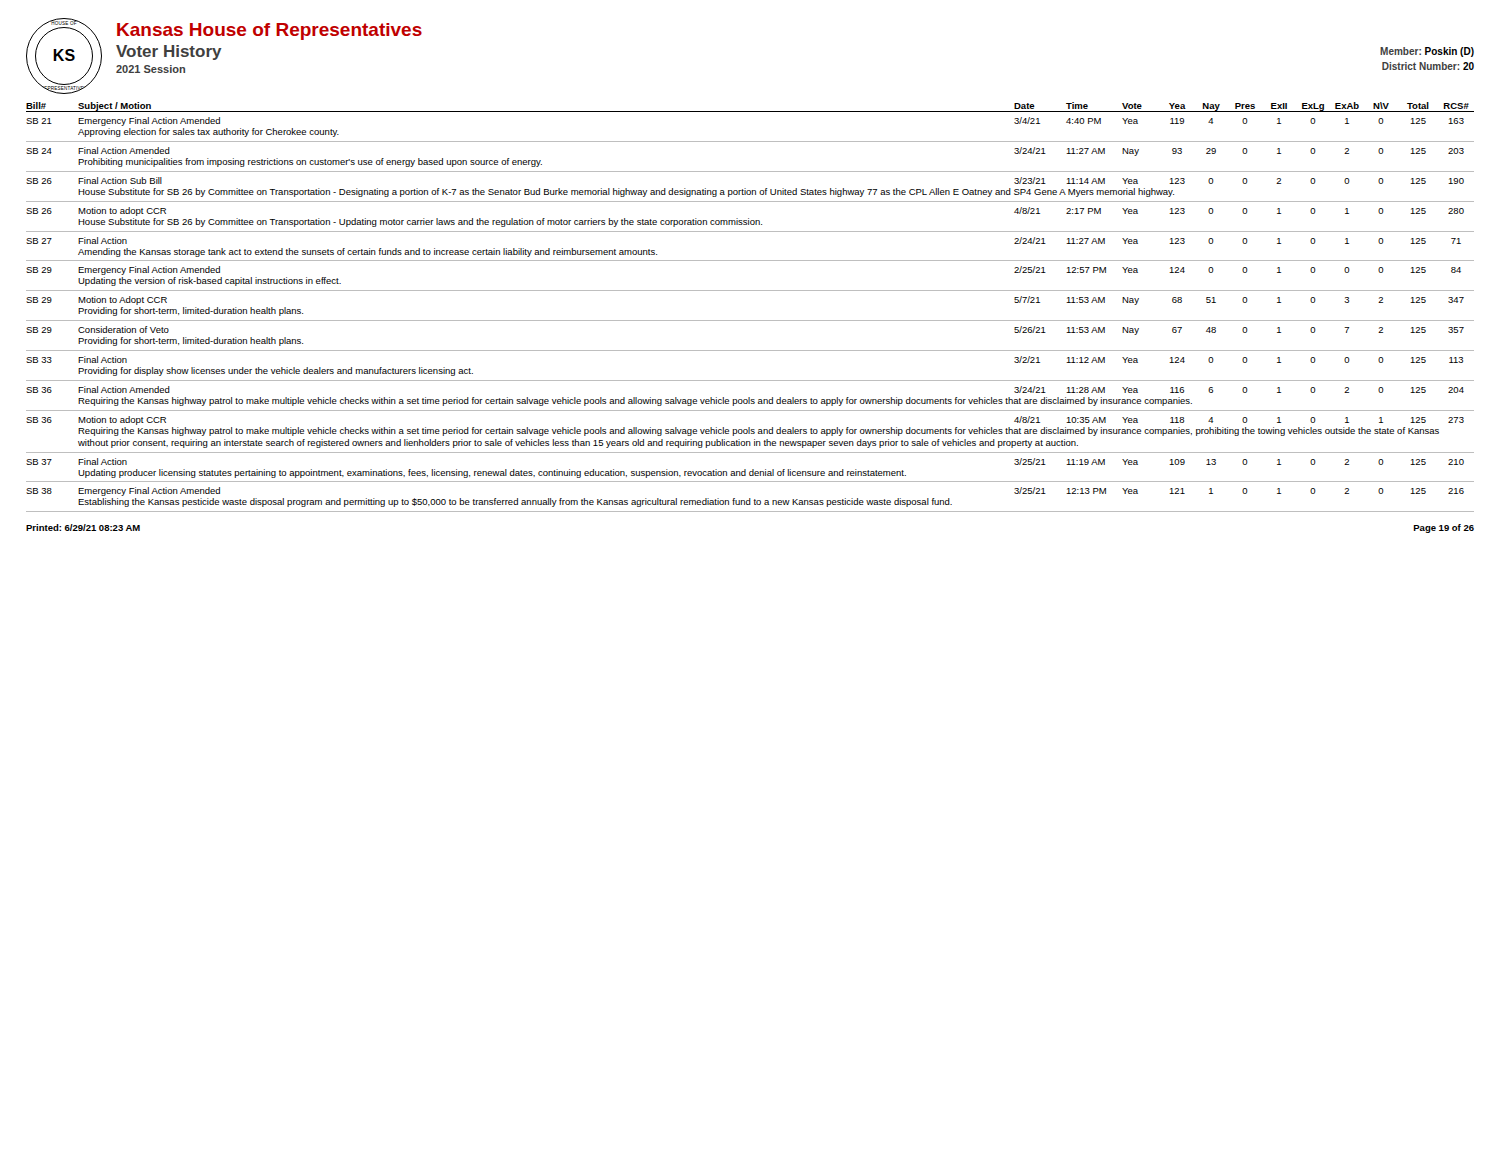House of
KS
Representatives
Kansas House of Representatives
Voter History
2021 Session
Member: Poskin (D)
District Number: 20
| Bill# | Subject / Motion | Date | Time | Vote | Yea | Nay | Pres | ExII | ExLg | ExAb | N\V | Total | RCS# |
| --- | --- | --- | --- | --- | --- | --- | --- | --- | --- | --- | --- | --- | --- |
| SB 21 | Emergency Final Action Amended | 3/4/21 | 4:40 PM | Yea | 119 | 4 | 0 | 1 | 0 | 1 | 0 | 125 | 163 |
| | Approving election for sales tax authority for Cherokee county. |
| SB 24 | Final Action Amended | 3/24/21 | 11:27 AM | Nay | 93 | 29 | 0 | 1 | 0 | 2 | 0 | 125 | 203 |
| | Prohibiting municipalities from imposing restrictions on customer's use of energy based upon source of energy. |
| SB 26 | Final Action Sub Bill | 3/23/21 | 11:14 AM | Yea | 123 | 0 | 0 | 2 | 0 | 0 | 0 | 125 | 190 |
| | House Substitute for SB 26 by Committee on Transportation - Designating a portion of K-7 as the Senator Bud Burke memorial highway and designating a portion of United States highway 77 as the CPL Allen E Oatney and SP4 Gene A Myers memorial highway. |
| SB 26 | Motion to adopt CCR | 4/8/21 | 2:17 PM | Yea | 123 | 0 | 0 | 1 | 0 | 1 | 0 | 125 | 280 |
| | House Substitute for SB 26 by Committee on Transportation - Updating motor carrier laws and the regulation of motor carriers by the state corporation commission. |
| SB 27 | Final Action | 2/24/21 | 11:27 AM | Yea | 123 | 0 | 0 | 1 | 0 | 1 | 0 | 125 | 71 |
| | Amending the Kansas storage tank act to extend the sunsets of certain funds and to increase certain liability and reimbursement amounts. |
| SB 29 | Emergency Final Action Amended | 2/25/21 | 12:57 PM | Yea | 124 | 0 | 0 | 1 | 0 | 0 | 0 | 125 | 84 |
| | Updating the version of risk-based capital instructions in effect. |
| SB 29 | Motion to Adopt CCR | 5/7/21 | 11:53 AM | Nay | 68 | 51 | 0 | 1 | 0 | 3 | 2 | 125 | 347 |
| | Providing for short-term, limited-duration health plans. |
| SB 29 | Consideration of Veto | 5/26/21 | 11:53 AM | Nay | 67 | 48 | 0 | 1 | 0 | 7 | 2 | 125 | 357 |
| | Providing for short-term, limited-duration health plans. |
| SB 33 | Final Action | 3/2/21 | 11:12 AM | Yea | 124 | 0 | 0 | 1 | 0 | 0 | 0 | 125 | 113 |
| | Providing for display show licenses under the vehicle dealers and manufacturers licensing act. |
| SB 36 | Final Action Amended | 3/24/21 | 11:28 AM | Yea | 116 | 6 | 0 | 1 | 0 | 2 | 0 | 125 | 204 |
| | Requiring the Kansas highway patrol to make multiple vehicle checks within a set time period for certain salvage vehicle pools and allowing salvage vehicle pools and dealers to apply for ownership documents for vehicles that are disclaimed by insurance companies. |
| SB 36 | Motion to adopt CCR | 4/8/21 | 10:35 AM | Yea | 118 | 4 | 0 | 1 | 0 | 1 | 1 | 125 | 273 |
| | Requiring the Kansas highway patrol to make multiple vehicle checks within a set time period for certain salvage vehicle pools and allowing salvage vehicle pools and dealers to apply for ownership documents for vehicles that are disclaimed by insurance companies, prohibiting the towing vehicles outside the state of Kansas without prior consent, requiring an interstate search of registered owners and lienholders prior to sale of vehicles less than 15 years old and requiring publication in the newspaper seven days prior to sale of vehicles and property at auction. |
| SB 37 | Final Action | 3/25/21 | 11:19 AM | Yea | 109 | 13 | 0 | 1 | 0 | 2 | 0 | 125 | 210 |
| | Updating producer licensing statutes pertaining to appointment, examinations, fees, licensing, renewal dates, continuing education, suspension, revocation and denial of licensure and reinstatement. |
| SB 38 | Emergency Final Action Amended | 3/25/21 | 12:13 PM | Yea | 121 | 1 | 0 | 1 | 0 | 2 | 0 | 125 | 216 |
| | Establishing the Kansas pesticide waste disposal program and permitting up to $50,000 to be transferred annually from the Kansas agricultural remediation fund to a new Kansas pesticide waste disposal fund. |
Printed: 6/29/21 08:23 AM
Page 19 of 26